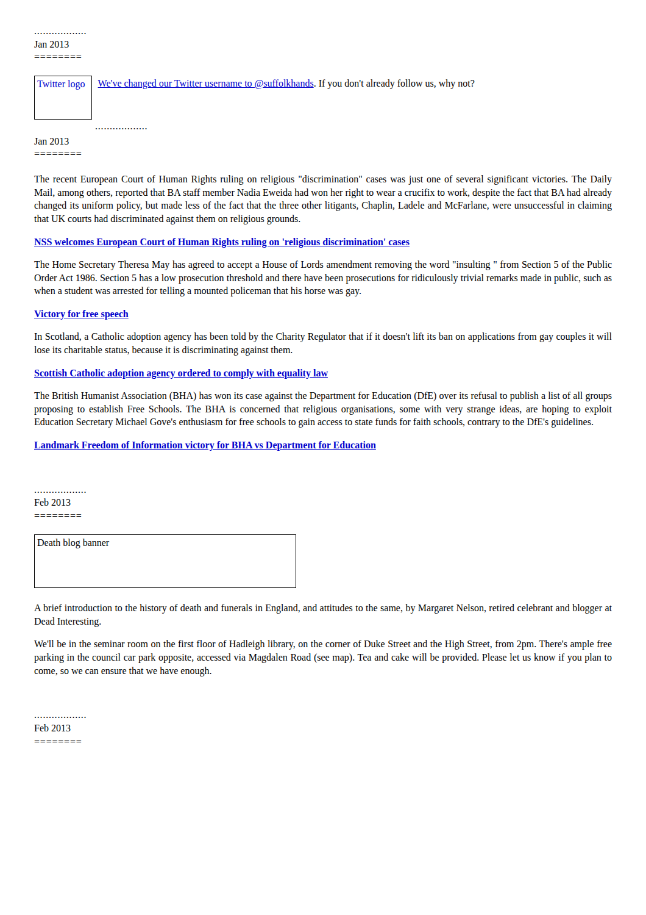..................
Jan 2013
========
Twitter logo
We've changed our Twitter username to @suffolkhands. If you don't already follow us, why not?
..................
Jan 2013
========
The recent European Court of Human Rights ruling on religious "discrimination" cases was just one of several significant victories. The Daily Mail, among others, reported that BA staff member Nadia Eweida had won her right to wear a crucifix to work, despite the fact that BA had already changed its uniform policy, but made less of the fact that the three other litigants, Chaplin, Ladele and McFarlane, were unsuccessful in claiming that UK courts had discriminated against them on religious grounds.
NSS welcomes European Court of Human Rights ruling on 'religious discrimination' cases
The Home Secretary Theresa May has agreed to accept a House of Lords amendment removing the word "insulting " from Section 5 of the Public Order Act 1986. Section 5 has a low prosecution threshold and there have been prosecutions for ridiculously trivial remarks made in public, such as when a student was arrested for telling a mounted policeman that his horse was gay.
Victory for free speech
In Scotland, a Catholic adoption agency has been told by the Charity Regulator that if it doesn't lift its ban on applications from gay couples it will lose its charitable status, because it is discriminating against them.
Scottish Catholic adoption agency ordered to comply with equality law
The British Humanist Association (BHA) has won its case against the Department for Education (DfE) over its refusal to publish a list of all groups proposing to establish Free Schools. The BHA is concerned that religious organisations, some with very strange ideas, are hoping to exploit Education Secretary Michael Gove's enthusiasm for free schools to gain access to state funds for faith schools, contrary to the DfE's guidelines.
Landmark Freedom of Information victory for BHA vs Department for Education
..................
Feb 2013
========
Death blog banner
A brief introduction to the history of death and funerals in England, and attitudes to the same, by Margaret Nelson, retired celebrant and blogger at Dead Interesting.
We'll be in the seminar room on the first floor of Hadleigh library, on the corner of Duke Street and the High Street, from 2pm. There's ample free parking in the council car park opposite, accessed via Magdalen Road (see map). Tea and cake will be provided. Please let us know if you plan to come, so we can ensure that we have enough.
..................
Feb 2013
========